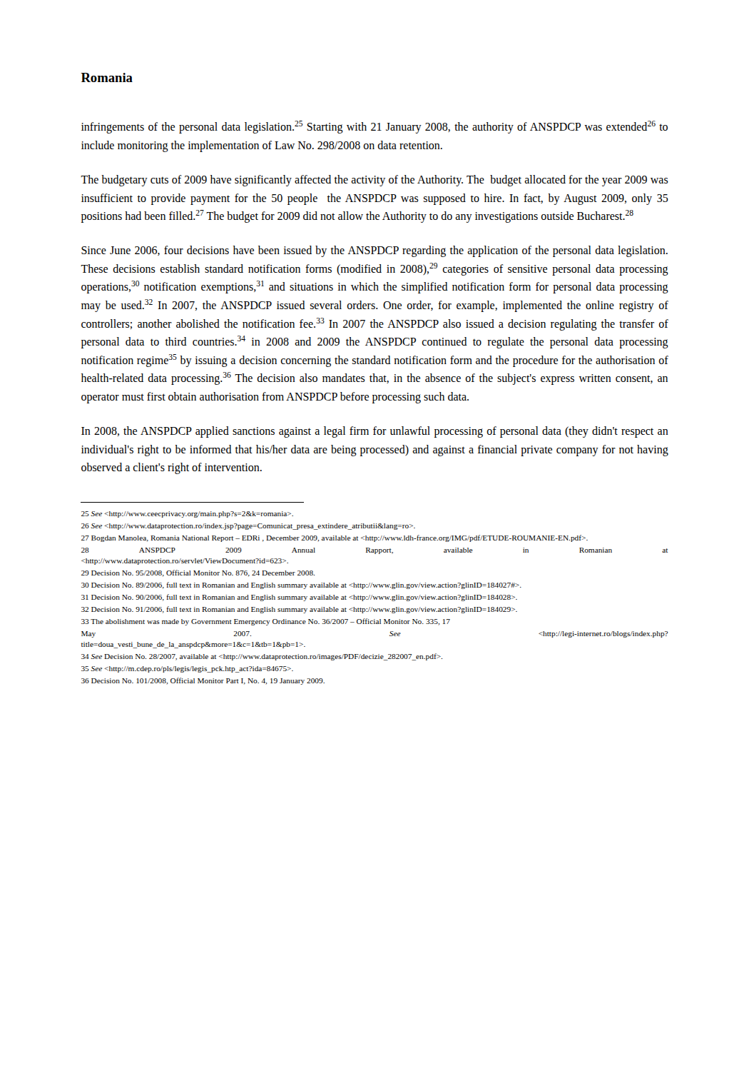Romania
infringements of the personal data legislation.25 Starting with 21 January 2008, the authority of ANSPDCP was extended26 to include monitoring the implementation of Law No. 298/2008 on data retention.
The budgetary cuts of 2009 have significantly affected the activity of the Authority. The budget allocated for the year 2009 was insufficient to provide payment for the 50 people the ANSPDCP was supposed to hire. In fact, by August 2009, only 35 positions had been filled.27 The budget for 2009 did not allow the Authority to do any investigations outside Bucharest.28
Since June 2006, four decisions have been issued by the ANSPDCP regarding the application of the personal data legislation. These decisions establish standard notification forms (modified in 2008),29 categories of sensitive personal data processing operations,30 notification exemptions,31 and situations in which the simplified notification form for personal data processing may be used.32 In 2007, the ANSPDCP issued several orders. One order, for example, implemented the online registry of controllers; another abolished the notification fee.33 In 2007 the ANSPDCP also issued a decision regulating the transfer of personal data to third countries.34 in 2008 and 2009 the ANSPDCP continued to regulate the personal data processing notification regime35 by issuing a decision concerning the standard notification form and the procedure for the authorisation of health-related data processing.36 The decision also mandates that, in the absence of the subject's express written consent, an operator must first obtain authorisation from ANSPDCP before processing such data.
In 2008, the ANSPDCP applied sanctions against a legal firm for unlawful processing of personal data (they didn't respect an individual's right to be informed that his/her data are being processed) and against a financial private company for not having observed a client's right of intervention.
25 See <http://www.ceecprivacy.org/main.php?s=2&k=romania>.
26 See <http://www.dataprotection.ro/index.jsp?page=Comunicat_presa_extindere_atributii&lang=ro>.
27 Bogdan Manolea, Romania National Report – EDRi , December 2009, available at <http://www.ldh-france.org/IMG/pdf/ETUDE-ROUMANIE-EN.pdf>.
28 ANSPDCP 2009 Annual Rapport, available in Romanian at <http://www.dataprotection.ro/servlet/ViewDocument?id=623>.
29 Decision No. 95/2008, Official Monitor No. 876, 24 December 2008.
30 Decision No. 89/2006, full text in Romanian and English summary available at <http://www.glin.gov/view.action?glinID=184027#>.
31 Decision No. 90/2006, full text in Romanian and English summary available at <http://www.glin.gov/view.action?glinID=184028>.
32 Decision No. 91/2006, full text in Romanian and English summary available at <http://www.glin.gov/view.action?glinID=184029>.
33 The abolishment was made by Government Emergency Ordinance No. 36/2007 – Official Monitor No. 335, 17
May 2007. See <http://legi-internet.ro/blogs/index.php? title=doua_vesti_bune_de_la_anspdcp&more=1&c=1&tb=1&pb=1>.
34 See Decision No. 28/2007, available at <http://www.dataprotection.ro/images/PDF/decizie_282007_en.pdf>.
35 See <http://m.cdep.ro/pls/legis/legis_pck.htp_act?ida=84675>.
36 Decision No. 101/2008, Official Monitor Part I, No. 4, 19 January 2009.